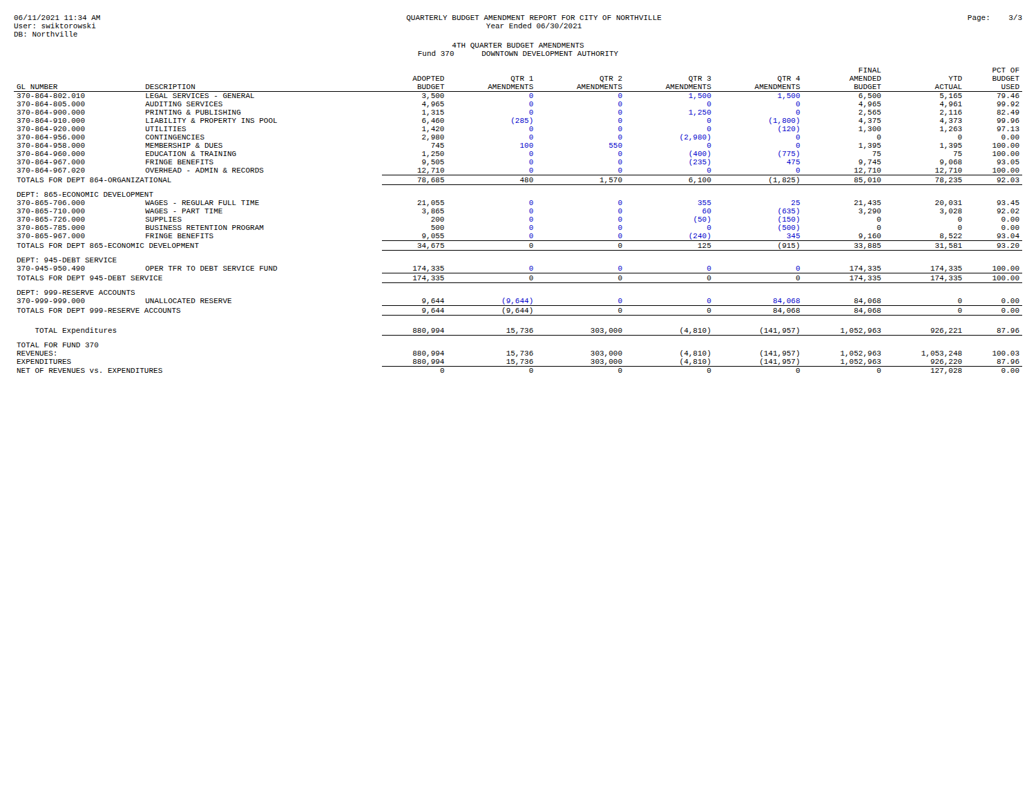06/11/2021 11:34 AM User: swiktorowski DB: Northville
QUARTERLY BUDGET AMENDMENT REPORT FOR CITY OF NORTHVILLE
Year Ended 06/30/2021
Page: 3/3
4TH QUARTER BUDGET AMENDMENTS
Fund 370 DOWNTOWN DEVELOPMENT AUTHORITY
| | | | | | | | FINAL | | PCT OF |
| --- | --- | --- | --- | --- | --- | --- | --- | --- | --- |
| | | ADOPTED | QTR 1 | QTR 2 | QTR 3 | QTR 4 | AMENDED | YTD | BUDGET |
| GL NUMBER | DESCRIPTION | BUDGET | AMENDMENTS | AMENDMENTS | AMENDMENTS | AMENDMENTS | BUDGET | ACTUAL | USED |
| 370-864-802.010 | LEGAL SERVICES - GENERAL | 3,500 | 0 | 0 | 1,500 | 1,500 | 6,500 | 5,165 | 79.46 |
| 370-864-805.000 | AUDITING SERVICES | 4,965 | 0 | 0 | 0 | 0 | 4,965 | 4,961 | 99.92 |
| 370-864-900.000 | PRINTING & PUBLISHING | 1,315 | 0 | 0 | 1,250 | 0 | 2,565 | 2,116 | 82.49 |
| 370-864-910.000 | LIABILITY & PROPERTY INS POOL | 6,460 | (285) | 0 | 0 | (1,800) | 4,375 | 4,373 | 99.96 |
| 370-864-920.000 | UTILITIES | 1,420 | 0 | 0 | 0 | (120) | 1,300 | 1,263 | 97.13 |
| 370-864-956.000 | CONTINGENCIES | 2,980 | 0 | 0 | (2,980) | 0 | 0 | 0 | 0.00 |
| 370-864-958.000 | MEMBERSHIP & DUES | 745 | 100 | 550 | 0 | 0 | 1,395 | 1,395 | 100.00 |
| 370-864-960.000 | EDUCATION & TRAINING | 1,250 | 0 | 0 | (400) | (775) | 75 | 75 | 100.00 |
| 370-864-967.000 | FRINGE BENEFITS | 9,505 | 0 | 0 | (235) | 475 | 9,745 | 9,068 | 93.05 |
| 370-864-967.020 | OVERHEAD - ADMIN & RECORDS | 12,710 | 0 | 0 | 0 | 0 | 12,710 | 12,710 | 100.00 |
| TOTALS FOR DEPT 864-ORGANIZATIONAL | 78,685 | 480 | 1,570 | 6,100 | (1,825) | 85,010 | 78,235 | 92.03 |
| DEPT: 865-ECONOMIC DEVELOPMENT |
| 370-865-706.000 | WAGES - REGULAR FULL TIME | 21,055 | 0 | 0 | 355 | 25 | 21,435 | 20,031 | 93.45 |
| 370-865-710.000 | WAGES - PART TIME | 3,865 | 0 | 0 | 60 | (635) | 3,290 | 3,028 | 92.02 |
| 370-865-726.000 | SUPPLIES | 200 | 0 | 0 | (50) | (150) | 0 | 0 | 0.00 |
| 370-865-785.000 | BUSINESS RETENTION PROGRAM | 500 | 0 | 0 | 0 | (500) | 0 | 0 | 0.00 |
| 370-865-967.000 | FRINGE BENEFITS | 9,055 | 0 | 0 | (240) | 345 | 9,160 | 8,522 | 93.04 |
| TOTALS FOR DEPT 865-ECONOMIC DEVELOPMENT | 34,675 | 0 | 0 | 125 | (915) | 33,885 | 31,581 | 93.20 |
| DEPT: 945-DEBT SERVICE |
| 370-945-950.490 | OPER TFR TO DEBT SERVICE FUND | 174,335 | 0 | 0 | 0 | 0 | 174,335 | 174,335 | 100.00 |
| TOTALS FOR DEPT 945-DEBT SERVICE | 174,335 | 0 | 0 | 0 | 0 | 174,335 | 174,335 | 100.00 |
| DEPT: 999-RESERVE ACCOUNTS |
| 370-999-999.000 | UNALLOCATED RESERVE | 9,644 | (9,644) | 0 | 0 | 84,068 | 84,068 | 0 | 0.00 |
| TOTALS FOR DEPT 999-RESERVE ACCOUNTS | 9,644 | (9,644) | 0 | 0 | 84,068 | 84,068 | 0 | 0.00 |
| TOTAL Expenditures | 880,994 | 15,736 | 303,000 | (4,810) | (141,957) | 1,052,963 | 926,221 | 87.96 |
| TOTAL FOR FUND 370 |
| REVENUES: | 880,994 | 15,736 | 303,000 | (4,810) | (141,957) | 1,052,963 | 1,053,248 | 100.03 |
| EXPENDITURES | 880,994 | 15,736 | 303,000 | (4,810) | (141,957) | 1,052,963 | 926,220 | 87.96 |
| NET OF REVENUES vs. EXPENDITURES | 0 | 0 | 0 | 0 | 0 | 0 | 127,028 | 0.00 |